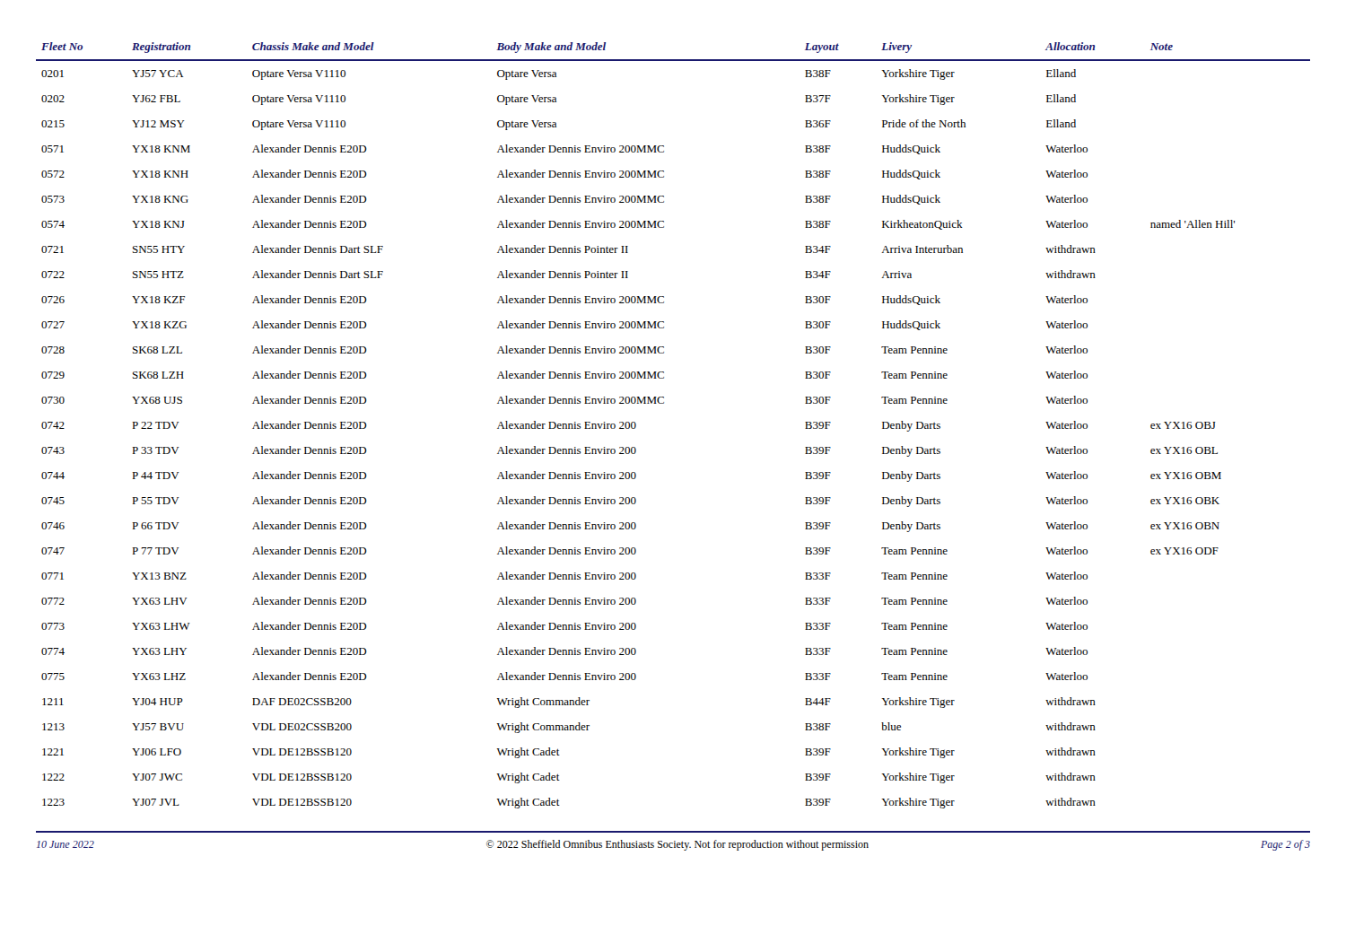| Fleet No | Registration | Chassis Make and Model | Body Make and Model | Layout | Livery | Allocation | Note |
| --- | --- | --- | --- | --- | --- | --- | --- |
| 0201 | YJ57 YCA | Optare Versa V1110 | Optare Versa | B38F | Yorkshire Tiger | Elland | |
| 0202 | YJ62 FBL | Optare Versa V1110 | Optare Versa | B37F | Yorkshire Tiger | Elland | |
| 0215 | YJ12 MSY | Optare Versa V1110 | Optare Versa | B36F | Pride of the North | Elland | |
| 0571 | YX18 KNM | Alexander Dennis E20D | Alexander Dennis Enviro 200MMC | B38F | HuddsQuick | Waterloo | |
| 0572 | YX18 KNH | Alexander Dennis E20D | Alexander Dennis Enviro 200MMC | B38F | HuddsQuick | Waterloo | |
| 0573 | YX18 KNG | Alexander Dennis E20D | Alexander Dennis Enviro 200MMC | B38F | HuddsQuick | Waterloo | |
| 0574 | YX18 KNJ | Alexander Dennis E20D | Alexander Dennis Enviro 200MMC | B38F | KirkheatonQuick | Waterloo | named 'Allen Hill' |
| 0721 | SN55 HTY | Alexander Dennis Dart SLF | Alexander Dennis Pointer II | B34F | Arriva Interurban | withdrawn | |
| 0722 | SN55 HTZ | Alexander Dennis Dart SLF | Alexander Dennis Pointer II | B34F | Arriva | withdrawn | |
| 0726 | YX18 KZF | Alexander Dennis E20D | Alexander Dennis Enviro 200MMC | B30F | HuddsQuick | Waterloo | |
| 0727 | YX18 KZG | Alexander Dennis E20D | Alexander Dennis Enviro 200MMC | B30F | HuddsQuick | Waterloo | |
| 0728 | SK68 LZL | Alexander Dennis E20D | Alexander Dennis Enviro 200MMC | B30F | Team Pennine | Waterloo | |
| 0729 | SK68 LZH | Alexander Dennis E20D | Alexander Dennis Enviro 200MMC | B30F | Team Pennine | Waterloo | |
| 0730 | YX68 UJS | Alexander Dennis E20D | Alexander Dennis Enviro 200MMC | B30F | Team Pennine | Waterloo | |
| 0742 | P 22 TDV | Alexander Dennis E20D | Alexander Dennis Enviro 200 | B39F | Denby Darts | Waterloo | ex YX16 OBJ |
| 0743 | P 33 TDV | Alexander Dennis E20D | Alexander Dennis Enviro 200 | B39F | Denby Darts | Waterloo | ex YX16 OBL |
| 0744 | P 44 TDV | Alexander Dennis E20D | Alexander Dennis Enviro 200 | B39F | Denby Darts | Waterloo | ex YX16 OBM |
| 0745 | P 55 TDV | Alexander Dennis E20D | Alexander Dennis Enviro 200 | B39F | Denby Darts | Waterloo | ex YX16 OBK |
| 0746 | P 66 TDV | Alexander Dennis E20D | Alexander Dennis Enviro 200 | B39F | Denby Darts | Waterloo | ex YX16 OBN |
| 0747 | P 77 TDV | Alexander Dennis E20D | Alexander Dennis Enviro 200 | B39F | Team Pennine | Waterloo | ex YX16 ODF |
| 0771 | YX13 BNZ | Alexander Dennis E20D | Alexander Dennis Enviro 200 | B33F | Team Pennine | Waterloo | |
| 0772 | YX63 LHV | Alexander Dennis E20D | Alexander Dennis Enviro 200 | B33F | Team Pennine | Waterloo | |
| 0773 | YX63 LHW | Alexander Dennis E20D | Alexander Dennis Enviro 200 | B33F | Team Pennine | Waterloo | |
| 0774 | YX63 LHY | Alexander Dennis E20D | Alexander Dennis Enviro 200 | B33F | Team Pennine | Waterloo | |
| 0775 | YX63 LHZ | Alexander Dennis E20D | Alexander Dennis Enviro 200 | B33F | Team Pennine | Waterloo | |
| 1211 | YJ04 HUP | DAF DE02CSSB200 | Wright Commander | B44F | Yorkshire Tiger | withdrawn | |
| 1213 | YJ57 BVU | VDL DE02CSSB200 | Wright Commander | B38F | blue | withdrawn | |
| 1221 | YJ06 LFO | VDL DE12BSSB120 | Wright Cadet | B39F | Yorkshire Tiger | withdrawn | |
| 1222 | YJ07 JWC | VDL DE12BSSB120 | Wright Cadet | B39F | Yorkshire Tiger | withdrawn | |
| 1223 | YJ07 JVL | VDL DE12BSSB120 | Wright Cadet | B39F | Yorkshire Tiger | withdrawn | |
10 June 2022
© 2022 Sheffield Omnibus Enthusiasts Society. Not for reproduction without permission
Page 2 of 3